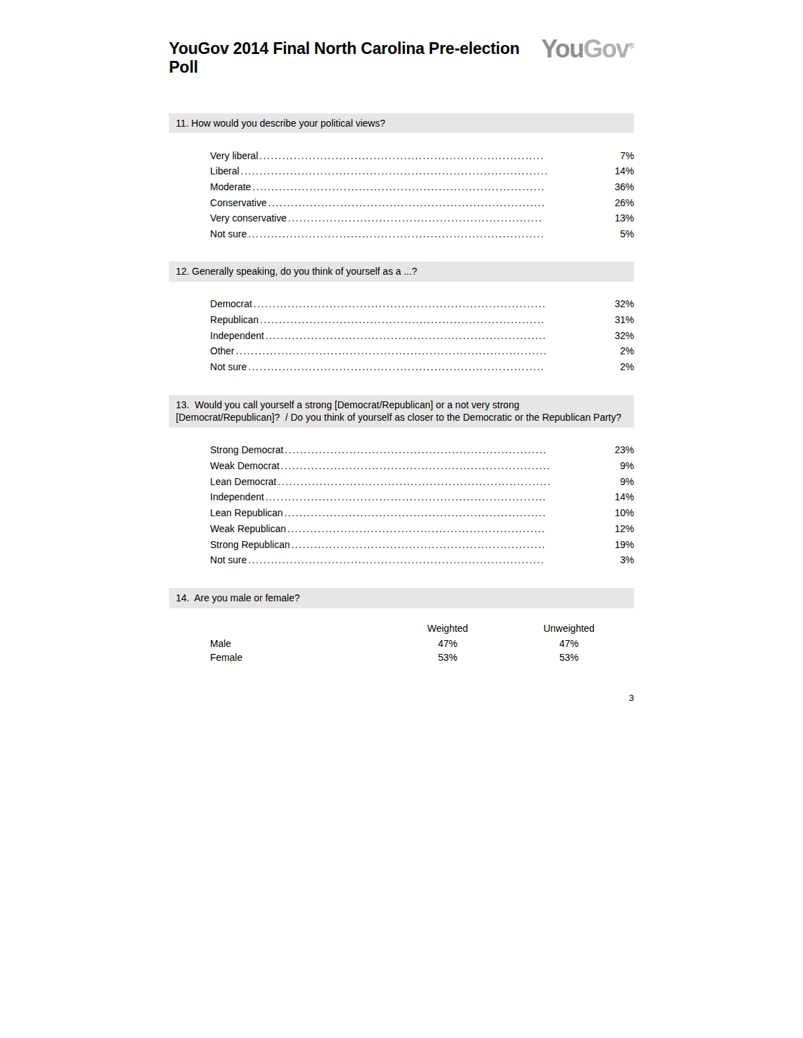YouGov 2014 Final North Carolina Pre-election Poll
You Gov®
11. How would you describe your political views?
Very liberal........................................................................... 7%
Liberal................................................................................. 14%
Moderate............................................................................. 36%
Conservative......................................................................... 26%
Very conservative................................................................... 13%
Not sure.............................................................................. 5%
12. Generally speaking, do you think of yourself as a ...?
Democrat............................................................................. 32%
Republican........................................................................... 31%
Independent.......................................................................... 32%
Other.................................................................................. 2%
Not sure.............................................................................. 2%
13. Would you call yourself a strong [Democrat/Republican] or a not very strong [Democrat/Republican]? / Do you think of yourself as closer to the Democratic or the Republican Party?
Strong Democrat..................................................................... 23%
Weak Democrat....................................................................... 9%
Lean Democrat........................................................................ 9%
Independent.......................................................................... 14%
Lean Republican..................................................................... 10%
Weak Republican.................................................................... 12%
Strong Republican................................................................... 19%
Not sure.............................................................................. 3%
14. Are you male or female?
| | Weighted | Unweighted |
| --- | --- | --- |
| Male | 47% | 47% |
| Female | 53% | 53% |
3